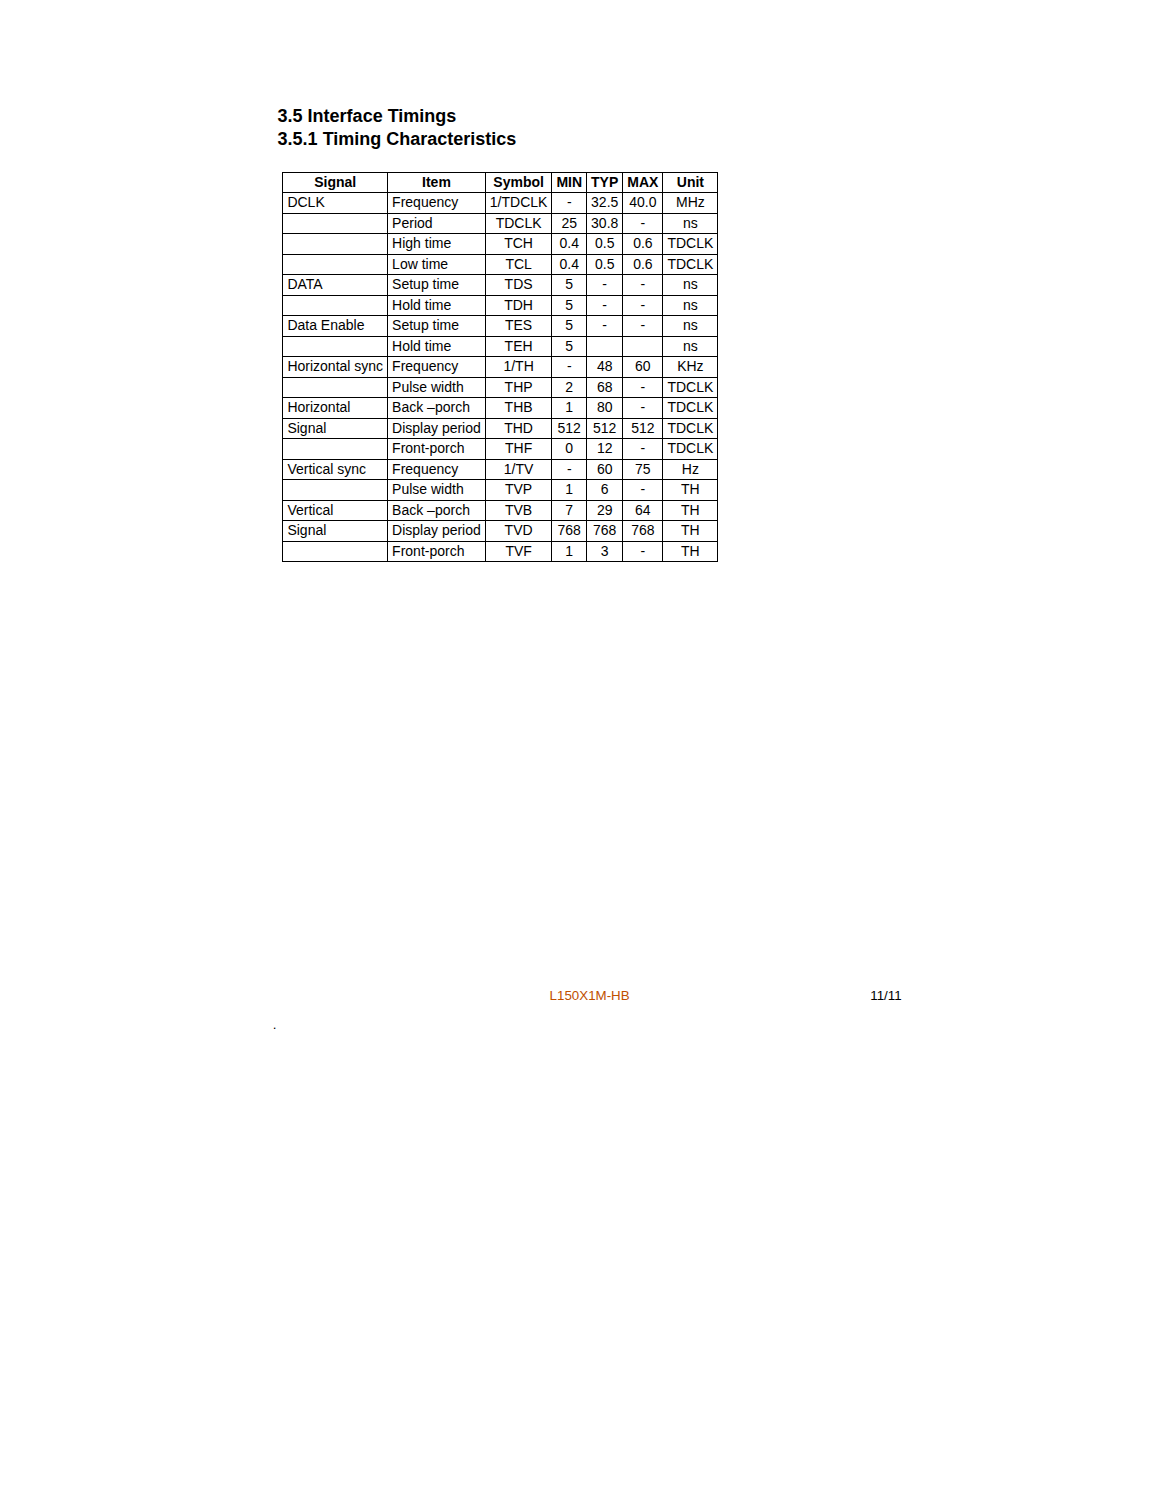3.5 Interface Timings
3.5.1 Timing Characteristics
| Signal | Item | Symbol | MIN | TYP | MAX | Unit |
| --- | --- | --- | --- | --- | --- | --- |
| DCLK | Frequency | 1/TDCLK | - | 32.5 | 40.0 | MHz |
| | Period | TDCLK | 25 | 30.8 | - | ns |
| | High time | TCH | 0.4 | 0.5 | 0.6 | TDCLK |
| | Low time | TCL | 0.4 | 0.5 | 0.6 | TDCLK |
| DATA | Setup time | TDS | 5 | - | - | ns |
| | Hold time | TDH | 5 | - | - | ns |
| Data Enable | Setup time | TES | 5 | - | - | ns |
| | Hold time | TEH | 5 | | | ns |
| Horizontal sync | Frequency | 1/TH | - | 48 | 60 | KHz |
| | Pulse width | THP | 2 | 68 | - | TDCLK |
| Horizontal | Back –porch | THB | 1 | 80 | - | TDCLK |
| Signal | Display period | THD | 512 | 512 | 512 | TDCLK |
| | Front-porch | THF | 0 | 12 | - | TDCLK |
| Vertical sync | Frequency | 1/TV | - | 60 | 75 | Hz |
| | Pulse width | TVP | 1 | 6 | - | TH |
| Vertical | Back –porch | TVB | 7 | 29 | 64 | TH |
| Signal | Display period | TVD | 768 | 768 | 768 | TH |
| | Front-porch | TVF | 1 | 3 | - | TH |
L150X1M-HB 11/11
.